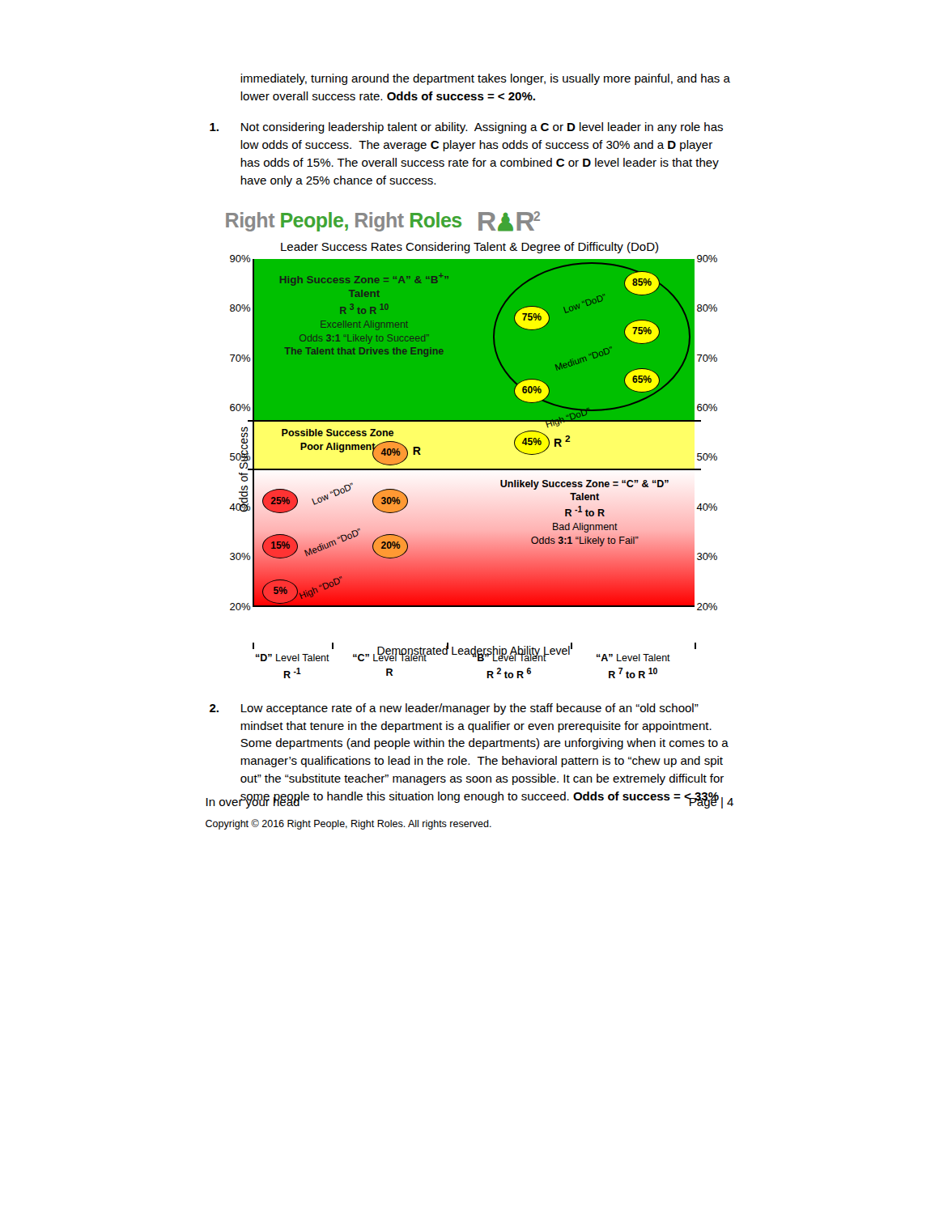immediately, turning around the department takes longer, is usually more painful, and has a lower overall success rate. Odds of success = < 20%.
1. Not considering leadership talent or ability. Assigning a C or D level leader in any role has low odds of success. The average C player has odds of success of 30% and a D player has odds of 15%. The overall success rate for a combined C or D level leader is that they have only a 25% chance of success.
Right People, Right Roles
R♟R2
Leader Success Rates Considering Talent & Degree of Difficulty (DoD)
Odds of Success
90% 80% 70% 60% 50% 40% 30% 20%
90% 80% 70% 60% 50% 40% 30% 20%
High Success Zone = “A” & “B+” Talent
R 3 to R 10
Excellent Alignment
Odds 3:1 “Likely to Succeed”
The Talent that Drives the Engine
Possible Success Zone
Poor Alignment
Unlikely Success Zone = “C” & “D” Talent
R -1 to R
Bad Alignment
Odds 3:1 “Likely to Fail”
85%
75%
65%
75%
60%
45%
40%
30%
20%
25%
15%
5%
Low “DoD”
Medium “DoD”
High “DoD”
Low “DoD”
Medium “DoD”
High “DoD”
R
R 2
“D” Level Talent
R -1
“C” Level Talent
R
“B” Level Talent
R 2 to R 6
“A” Level Talent
R 7 to R 10
Demonstrated Leadership Ability Level
2. Low acceptance rate of a new leader/manager by the staff because of an “old school” mindset that tenure in the department is a qualifier or even prerequisite for appointment. Some departments (and people within the departments) are unforgiving when it comes to a manager’s qualifications to lead in the role. The behavioral pattern is to “chew up and spit out” the “substitute teacher” managers as soon as possible. It can be extremely difficult for some people to handle this situation long enough to succeed. Odds of success = < 33%
In over your head
Page | 4
Copyright © 2016 Right People, Right Roles. All rights reserved.